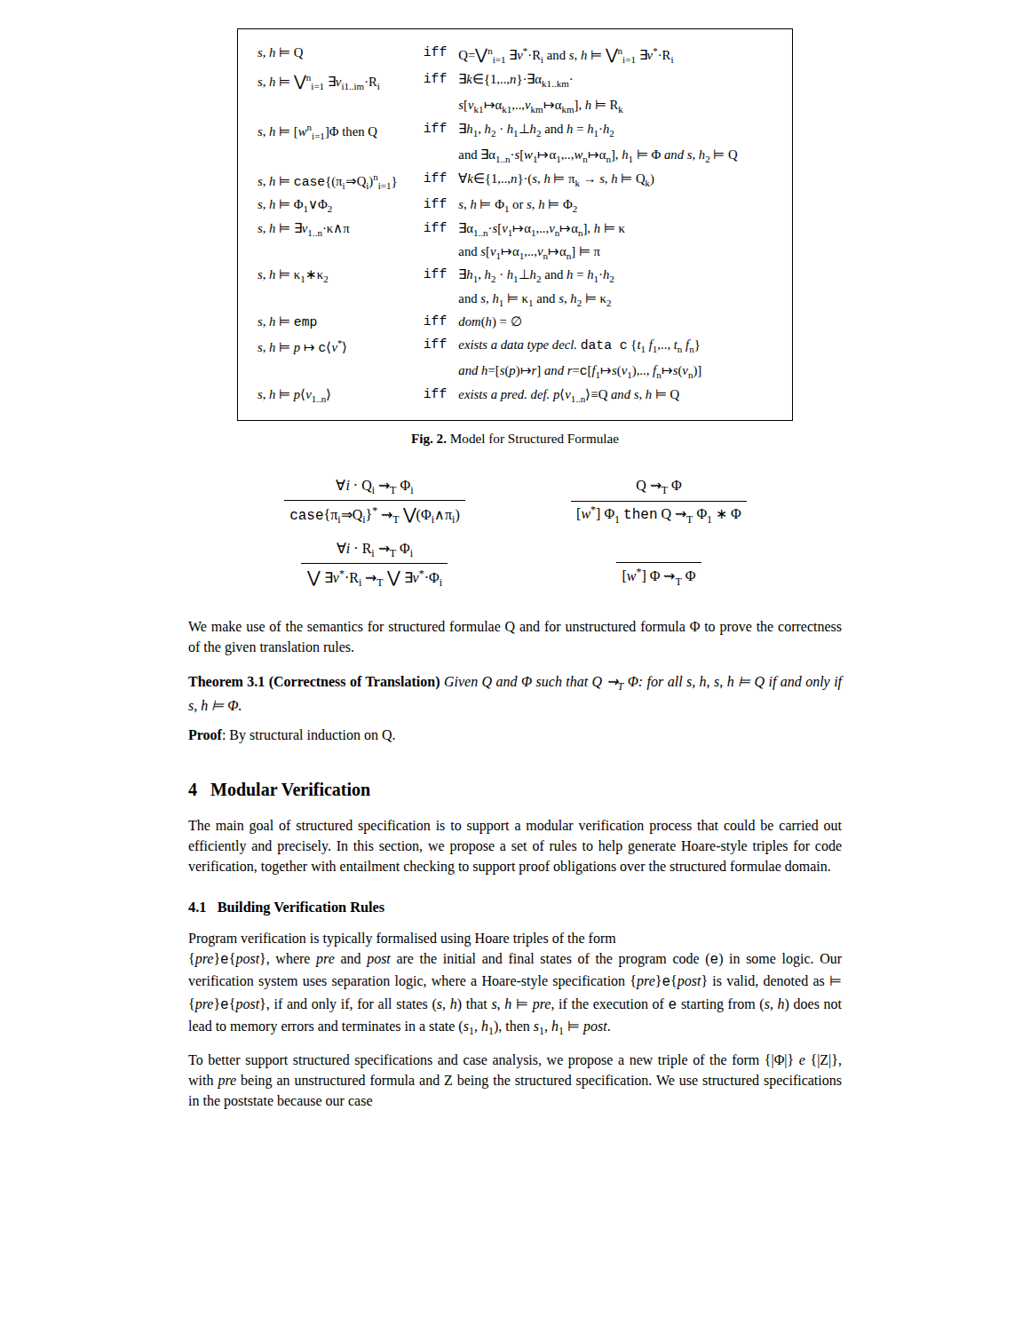| s , h ⊨ Q | iff | Q= ⋁ n i=1 ∃ v * ·R i and s , h ⊨ ⋁ n i=1 ∃ v * ·R i |
| s , h ⊨ ⋁ n i=1 ∃ v i1..im ·R i | iff | ∃ k ∈{1,.., n }·∃α k1..km · |
| | | s [ v k1 ↦α k1 ,.., v km ↦α km ], h ⊨ R k |
| s , h ⊨ [ w n i=1 ]Φ then Q | iff | ∃ h 1 , h 2 · h 1 ⊥ h 2 and h = h 1 · h 2 |
| | | and ∃α 1..n · s [ w 1 ↦α 1 ,.., w n ↦α n ], h 1 ⊨ Φ and s , h 2 ⊨ Q |
| s , h ⊨ case {(π i ⇒Q i ) n i=1 } | iff | ∀ k ∈{1,.., n }·( s , h ⊨ π k → s , h ⊨ Q k ) |
| s , h ⊨ Φ 1 ∨Φ 2 | iff | s , h ⊨ Φ 1 or s , h ⊨ Φ 2 |
| s , h ⊨ ∃ v 1..n ·κ∧π | iff | ∃α 1..n · s [ v 1 ↦α 1 ,.., v n ↦α n ], h ⊨ κ |
| | | and s [ v 1 ↦α 1 ,.., v n ↦α n ] ⊨ π |
| s , h ⊨ κ 1 ∗κ 2 | iff | ∃ h 1 , h 2 · h 1 ⊥ h 2 and h = h 1 · h 2 |
| | | and s , h 1 ⊨ κ 1 and s , h 2 ⊨ κ 2 |
| s , h ⊨ emp | iff | dom ( h ) = ∅ |
| s , h ⊨ p ↦ c ⟨ v * ⟩ | iff | exists a data type decl. data c { t 1 f 1 ,.., t n f n } |
| | | and h =[ s ( p )↦ r ] and r = c [ f 1 ↦ s ( v 1 ),.., f n ↦ s ( v n )] |
| s , h ⊨ p ⟨ v 1..n ⟩ | iff | exists a pred. def. p ⟨ v 1..n ⟩≡Q and s , h ⊨ Q |
Fig. 2. Model for Structured Formulae
| ∀ i · Q i ⇝ T Φ i case {π i ⇒Q i } * ⇝ T ⋁ (Φ i ∧π i ) | Q ⇝ T Φ [ w * ] Φ 1 then Q ⇝ T Φ 1 ∗ Φ |
| ∀ i · R i ⇝ T Φ i ⋁ ∃ v * ·R i ⇝ T ⋁ ∃ v * ·Φ i | [ w * ] Φ ⇝ T Φ |
We make use of the semantics for structured formulae Q and for unstructured formula Φ to prove the correctness of the given translation rules.
Theorem 3.1 (Correctness of Translation) Given Q and Φ such that Q ⇝T Φ: for all s, h, s, h ⊨ Q if and only if s, h ⊨ Φ.
Proof: By structural induction on Q.
4 Modular Verification
The main goal of structured specification is to support a modular verification process that could be carried out efficiently and precisely. In this section, we propose a set of rules to help generate Hoare-style triples for code verification, together with entailment checking to support proof obligations over the structured formulae domain.
4.1 Building Verification Rules
Program verification is typically formalised using Hoare triples of the form
{pre}e{post}, where pre and post are the initial and final states of the program code (e) in some logic. Our verification system uses separation logic, where a Hoare-style specification {pre}e{post} is valid, denoted as ⊨ {pre}e{post}, if and only if, for all states (s, h) that s, h ⊨ pre, if the execution of e starting from (s, h) does not lead to memory errors and terminates in a state (s 1, h 1), then s 1, h 1 ⊨ post.
To better support structured specifications and case analysis, we propose a new triple of the form {|Φ|} e {|Z|}, with pre being an unstructured formula and Z being the structured specification. We use structured specifications in the poststate because our case